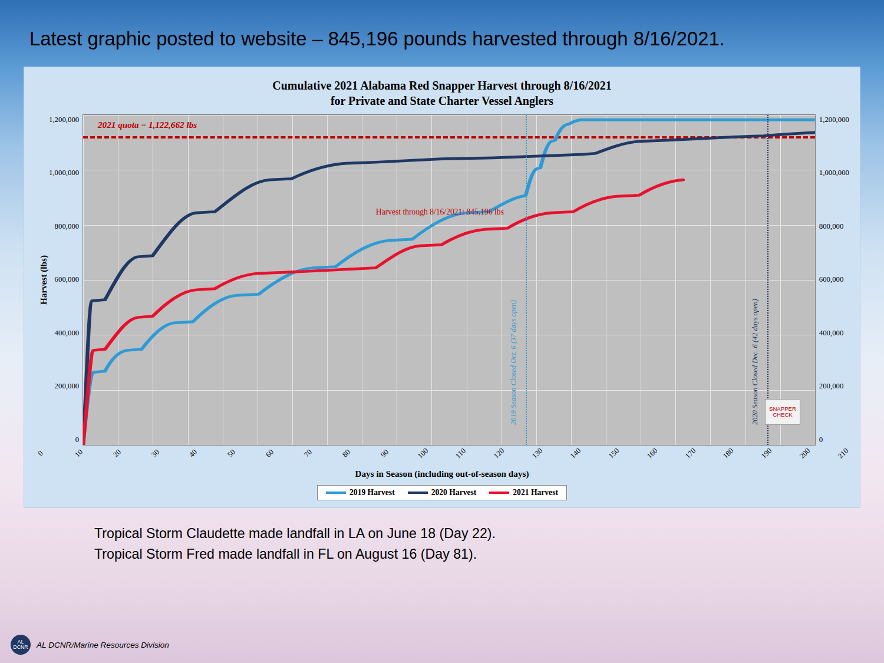Latest graphic posted to website – 845,196 pounds harvested through 8/16/2021.
Cumulative 2021 Alabama Red Snapper Harvest through 8/16/2021
for Private and State Charter Vessel Anglers
Harvest (lbs)
1,200,000
1,000,000
800,000
600,000
400,000
200,000
0
2021 quota = 1,122,662 lbs
Harvest through 8/16/2021: 845,196 lbs
2019 Season Closed Oct. 6 (37 days open)
2020 Season Closed Dec. 6 (42 days open)
SNAPPER
CHECK
1,200,000
1,000,000
800,000
600,000
400,000
200,000
0
01020304050 60708090100110 120130140150160170 180190200210
Days in Season (including out-of-season days)
2019 Harvest 2020 Harvest 2021 Harvest
Tropical Storm Claudette made landfall in LA on June 18 (Day 22).
Tropical Storm Fred made landfall in FL on August 16 (Day 81).
AL
DCNR AL DCNR/Marine Resources Division